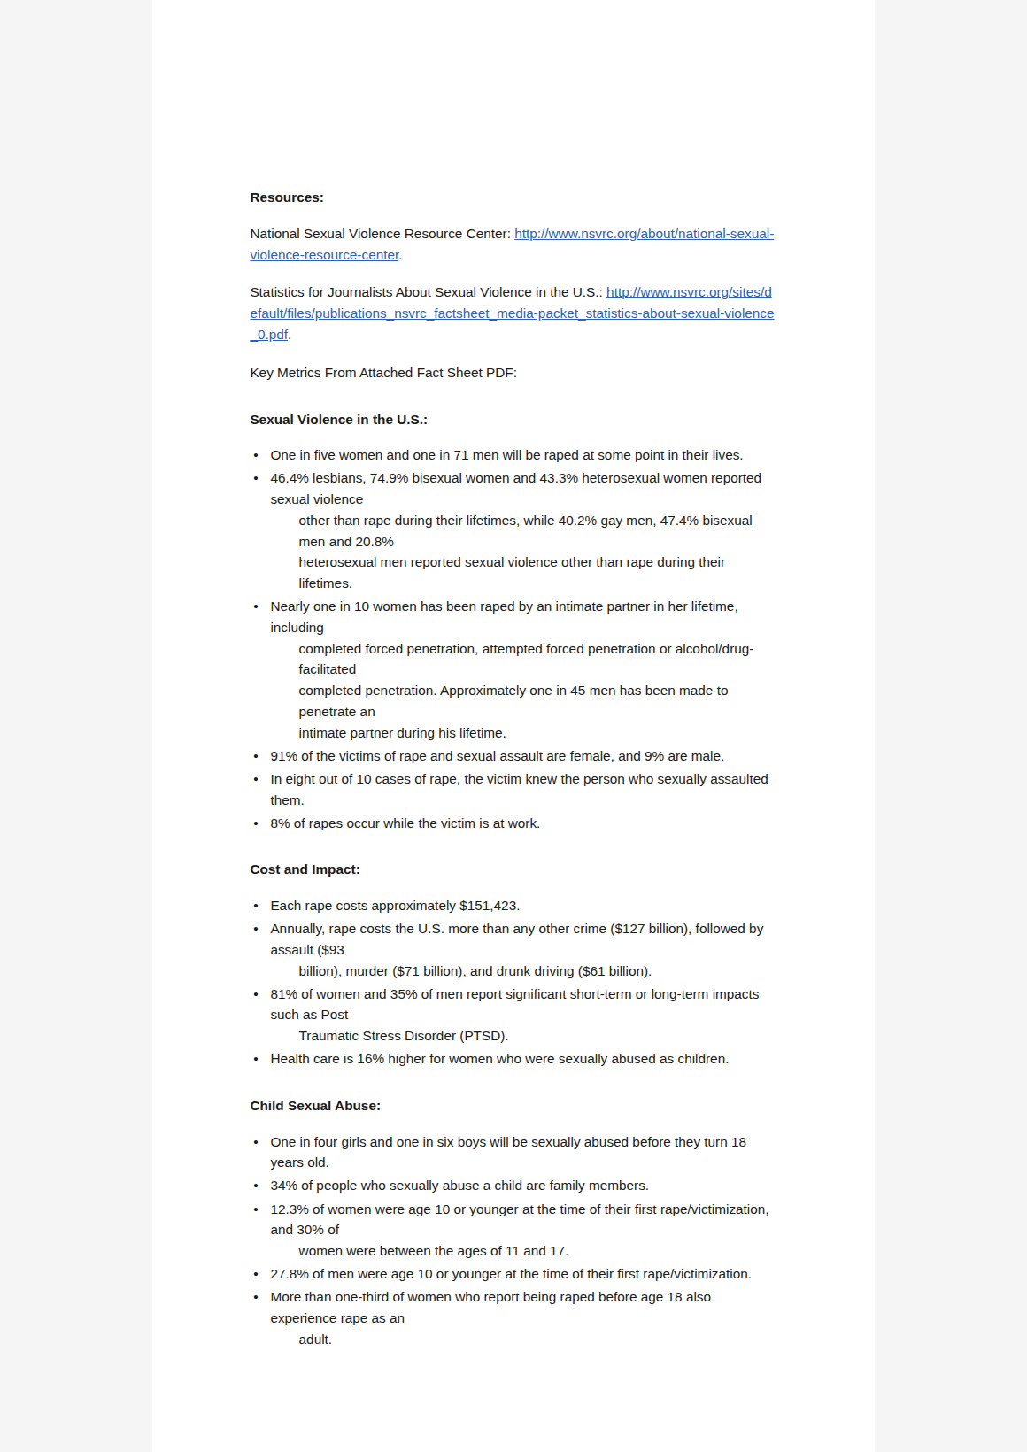Resources:
National Sexual Violence Resource Center: http://www.nsvrc.org/about/national-sexual-violence-resource-center.
Statistics for Journalists About Sexual Violence in the U.S.: http://www.nsvrc.org/sites/default/files/publications_nsvrc_factsheet_media-packet_statistics-about-sexual-violence_0.pdf.
Key Metrics From Attached Fact Sheet PDF:
Sexual Violence in the U.S.:
One in five women and one in 71 men will be raped at some point in their lives.
46.4% lesbians, 74.9% bisexual women and 43.3% heterosexual women reported sexual violenceother than rape during their lifetimes, while 40.2% gay men, 47.4% bisexual men and 20.8% heterosexual men reported sexual violence other than rape during their lifetimes.
Nearly one in 10 women has been raped by an intimate partner in her lifetime, includingcompleted forced penetration, attempted forced penetration or alcohol/drug-facilitated completed penetration. Approximately one in 45 men has been made to penetrate an intimate partner during his lifetime.
91% of the victims of rape and sexual assault are female, and 9% are male.
In eight out of 10 cases of rape, the victim knew the person who sexually assaulted them.
8% of rapes occur while the victim is at work.
Cost and Impact:
Each rape costs approximately $151,423.
Annually, rape costs the U.S. more than any other crime ($127 billion), followed by assault ($93billion), murder ($71 billion), and drunk driving ($61 billion).
81% of women and 35% of men report significant short-term or long-term impacts such as PostTraumatic Stress Disorder (PTSD).
Health care is 16% higher for women who were sexually abused as children.
Child Sexual Abuse:
One in four girls and one in six boys will be sexually abused before they turn 18 years old.
34% of people who sexually abuse a child are family members.
12.3% of women were age 10 or younger at the time of their first rape/victimization, and 30% ofwomen were between the ages of 11 and 17.
27.8% of men were age 10 or younger at the time of their first rape/victimization.
More than one-third of women who report being raped before age 18 also experience rape as anadult.